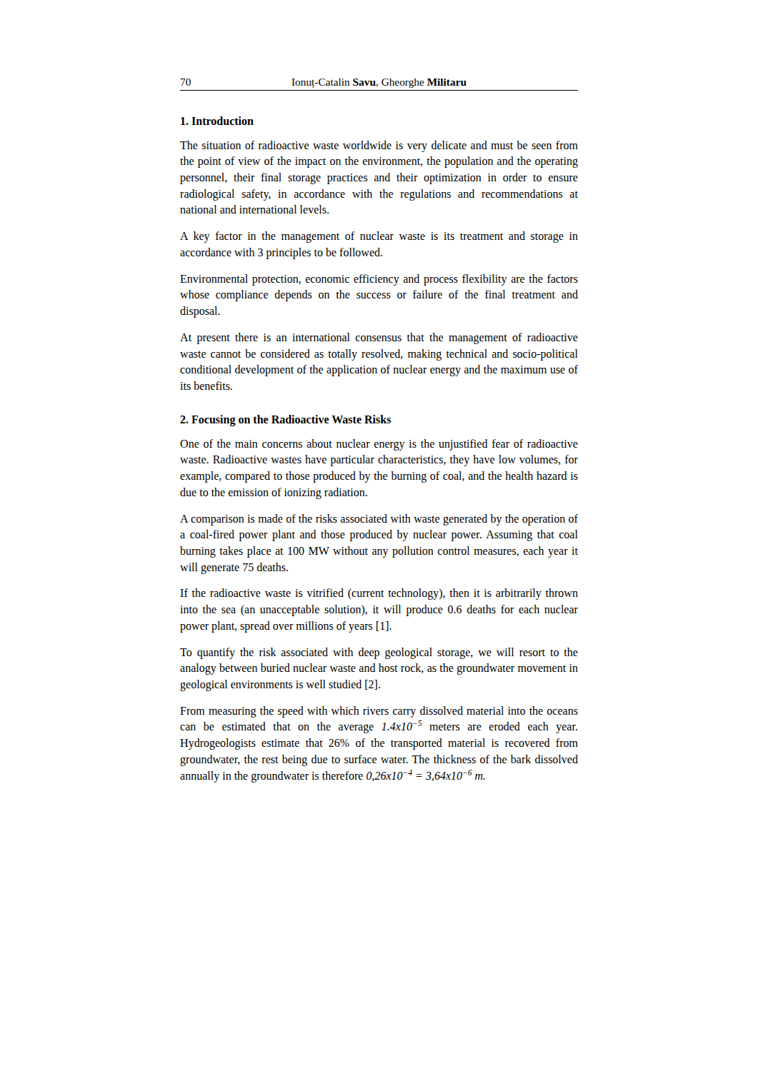70 Ionuț-Catalin Savu, Gheorghe Militaru
1. Introduction
The situation of radioactive waste worldwide is very delicate and must be seen from the point of view of the impact on the environment, the population and the operating personnel, their final storage practices and their optimization in order to ensure radiological safety, in accordance with the regulations and recommendations at national and international levels.
A key factor in the management of nuclear waste is its treatment and storage in accordance with 3 principles to be followed.
Environmental protection, economic efficiency and process flexibility are the factors whose compliance depends on the success or failure of the final treatment and disposal.
At present there is an international consensus that the management of radioactive waste cannot be considered as totally resolved, making technical and socio-political conditional development of the application of nuclear energy and the maximum use of its benefits.
2. Focusing on the Radioactive Waste Risks
One of the main concerns about nuclear energy is the unjustified fear of radioactive waste. Radioactive wastes have particular characteristics, they have low volumes, for example, compared to those produced by the burning of coal, and the health hazard is due to the emission of ionizing radiation.
A comparison is made of the risks associated with waste generated by the operation of a coal-fired power plant and those produced by nuclear power. Assuming that coal burning takes place at 100 MW without any pollution control measures, each year it will generate 75 deaths.
If the radioactive waste is vitrified (current technology), then it is arbitrarily thrown into the sea (an unacceptable solution), it will produce 0.6 deaths for each nuclear power plant, spread over millions of years [1].
To quantify the risk associated with deep geological storage, we will resort to the analogy between buried nuclear waste and host rock, as the groundwater movement in geological environments is well studied [2].
From measuring the speed with which rivers carry dissolved material into the oceans can be estimated that on the average 1.4x10−5 meters are eroded each year. Hydrogeologists estimate that 26% of the transported material is recovered from groundwater, the rest being due to surface water. The thickness of the bark dissolved annually in the groundwater is therefore 0,26x10−4 = 3,64x10−6 m.